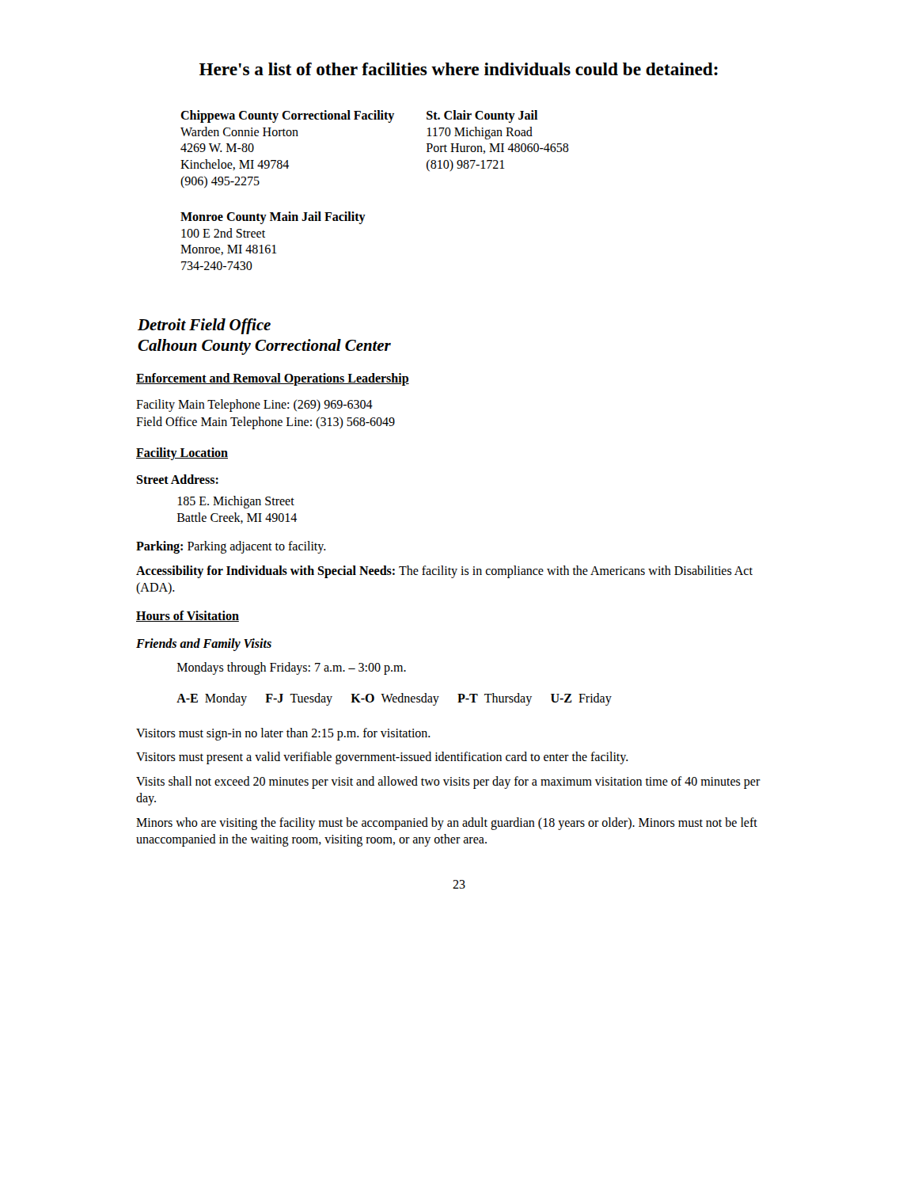Here's a list of other facilities where individuals could be detained:
Chippewa County Correctional Facility
Warden Connie Horton
4269 W. M-80
Kincheloe, MI 49784
(906) 495-2275
Monroe County Main Jail Facility
100 E 2nd Street
Monroe, MI 48161
734-240-7430
St. Clair County Jail
1170 Michigan Road
Port Huron, MI 48060-4658
(810) 987-1721
Detroit Field Office
Calhoun County Correctional Center
Enforcement and Removal Operations Leadership
Facility Main Telephone Line: (269) 969-6304
Field Office Main Telephone Line: (313) 568-6049
Facility Location
Street Address:
185 E. Michigan Street
Battle Creek, MI 49014
Parking: Parking adjacent to facility.
Accessibility for Individuals with Special Needs: The facility is in compliance with the Americans with Disabilities Act (ADA).
Hours of Visitation
Friends and Family Visits
Mondays through Fridays: 7 a.m. – 3:00 p.m.
| A-E | Monday | F-J | Tuesday | K-O | Wednesday | P-T | Thursday | U-Z | Friday |
Visitors must sign-in no later than 2:15 p.m. for visitation.
Visitors must present a valid verifiable government-issued identification card to enter the facility.
Visits shall not exceed 20 minutes per visit and allowed two visits per day for a maximum visitation time of 40 minutes per day.
Minors who are visiting the facility must be accompanied by an adult guardian (18 years or older). Minors must not be left unaccompanied in the waiting room, visiting room, or any other area.
23